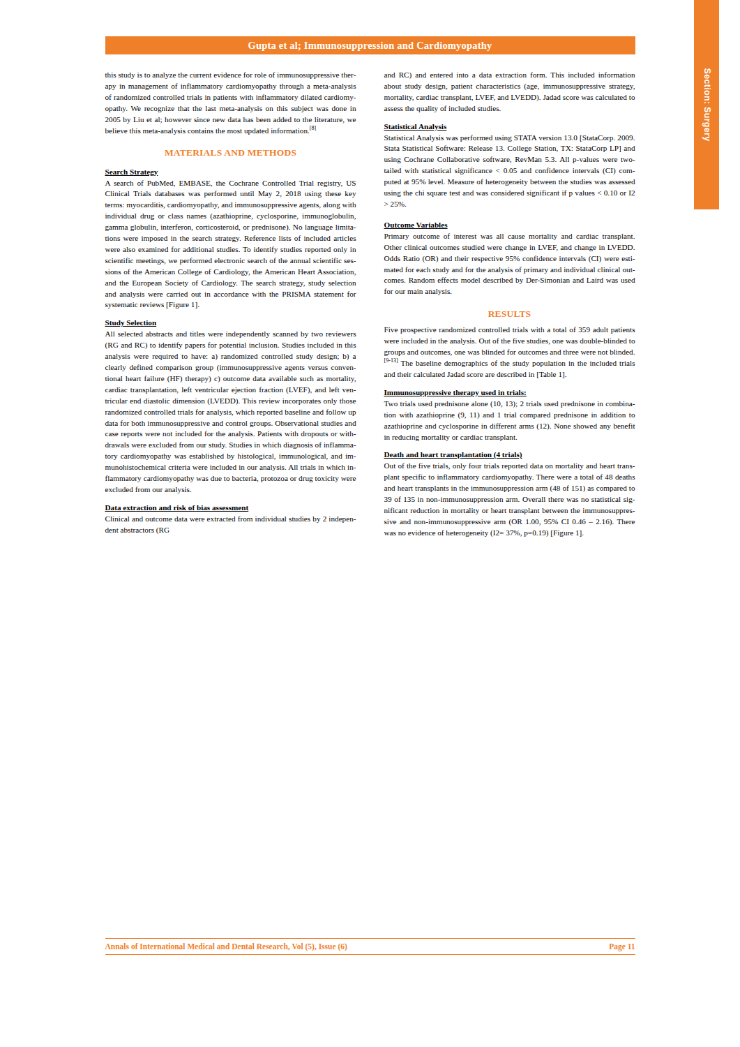Section: Surgery
Gupta et al; Immunosuppression and Cardiomyopathy
this study is to analyze the current evidence for role of immunosuppressive therapy in management of inflammatory cardiomyopathy through a meta-analysis of randomized controlled trials in patients with inflammatory dilated cardiomyopathy. We recognize that the last meta-analysis on this subject was done in 2005 by Liu et al; however since new data has been added to the literature, we believe this meta-analysis contains the most updated information.[8]
MATERIALS AND METHODS
Search Strategy
A search of PubMed, EMBASE, the Cochrane Controlled Trial registry, US Clinical Trials databases was performed until May 2, 2018 using these key terms: myocarditis, cardiomyopathy, and immunosuppressive agents, along with individual drug or class names (azathioprine, cyclosporine, immunoglobulin, gamma globulin, interferon, corticosteroid, or prednisone). No language limitations were imposed in the search strategy. Reference lists of included articles were also examined for additional studies. To identify studies reported only in scientific meetings, we performed electronic search of the annual scientific sessions of the American College of Cardiology, the American Heart Association, and the European Society of Cardiology. The search strategy, study selection and analysis were carried out in accordance with the PRISMA statement for systematic reviews [Figure 1].
Study Selection
All selected abstracts and titles were independently scanned by two reviewers (RG and RC) to identify papers for potential inclusion. Studies included in this analysis were required to have: a) randomized controlled study design; b) a clearly defined comparison group (immunosuppressive agents versus conventional heart failure (HF) therapy) c) outcome data available such as mortality, cardiac transplantation, left ventricular ejection fraction (LVEF), and left ventricular end diastolic dimension (LVEDD). This review incorporates only those randomized controlled trials for analysis, which reported baseline and follow up data for both immunosuppressive and control groups. Observational studies and case reports were not included for the analysis. Patients with dropouts or withdrawals were excluded from our study. Studies in which diagnosis of inflammatory cardiomyopathy was established by histological, immunological, and immunohistochemical criteria were included in our analysis. All trials in which inflammatory cardiomyopathy was due to bacteria, protozoa or drug toxicity were excluded from our analysis.
Data extraction and risk of bias assessment
Clinical and outcome data were extracted from individual studies by 2 independent abstractors (RG
and RC) and entered into a data extraction form. This included information about study design, patient characteristics (age, immunosuppressive strategy, mortality, cardiac transplant, LVEF, and LVEDD). Jadad score was calculated to assess the quality of included studies.
Statistical Analysis
Statistical Analysis was performed using STATA version 13.0 [StataCorp. 2009. Stata Statistical Software: Release 13. College Station, TX: StataCorp LP] and using Cochrane Collaborative software, RevMan 5.3. All p-values were two-tailed with statistical significance < 0.05 and confidence intervals (CI) computed at 95% level. Measure of heterogeneity between the studies was assessed using the chi square test and was considered significant if p values < 0.10 or I2 > 25%.
Outcome Variables
Primary outcome of interest was all cause mortality and cardiac transplant. Other clinical outcomes studied were change in LVEF, and change in LVEDD. Odds Ratio (OR) and their respective 95% confidence intervals (CI) were estimated for each study and for the analysis of primary and individual clinical outcomes. Random effects model described by Der-Simonian and Laird was used for our main analysis.
RESULTS
Five prospective randomized controlled trials with a total of 359 adult patients were included in the analysis. Out of the five studies, one was double-blinded to groups and outcomes, one was blinded for outcomes and three were not blinded.[9-13] The baseline demographics of the study population in the included trials and their calculated Jadad score are described in [Table 1].
Immunosuppressive therapy used in trials:
Two trials used prednisone alone (10, 13); 2 trials used prednisone in combination with azathioprine (9, 11) and 1 trial compared prednisone in addition to azathioprine and cyclosporine in different arms (12). None showed any benefit in reducing mortality or cardiac transplant.
Death and heart transplantation (4 trials)
Out of the five trials, only four trials reported data on mortality and heart transplant specific to inflammatory cardiomyopathy. There were a total of 48 deaths and heart transplants in the immunosuppression arm (48 of 151) as compared to 39 of 135 in non-immunosuppression arm. Overall there was no statistical significant reduction in mortality or heart transplant between the immunosuppressive and non-immunosuppressive arm (OR 1.00, 95% CI 0.46 – 2.16). There was no evidence of heterogeneity (I2= 37%, p=0.19) [Figure 1].
Annals of International Medical and Dental Research, Vol (5), Issue (6)
Page 11